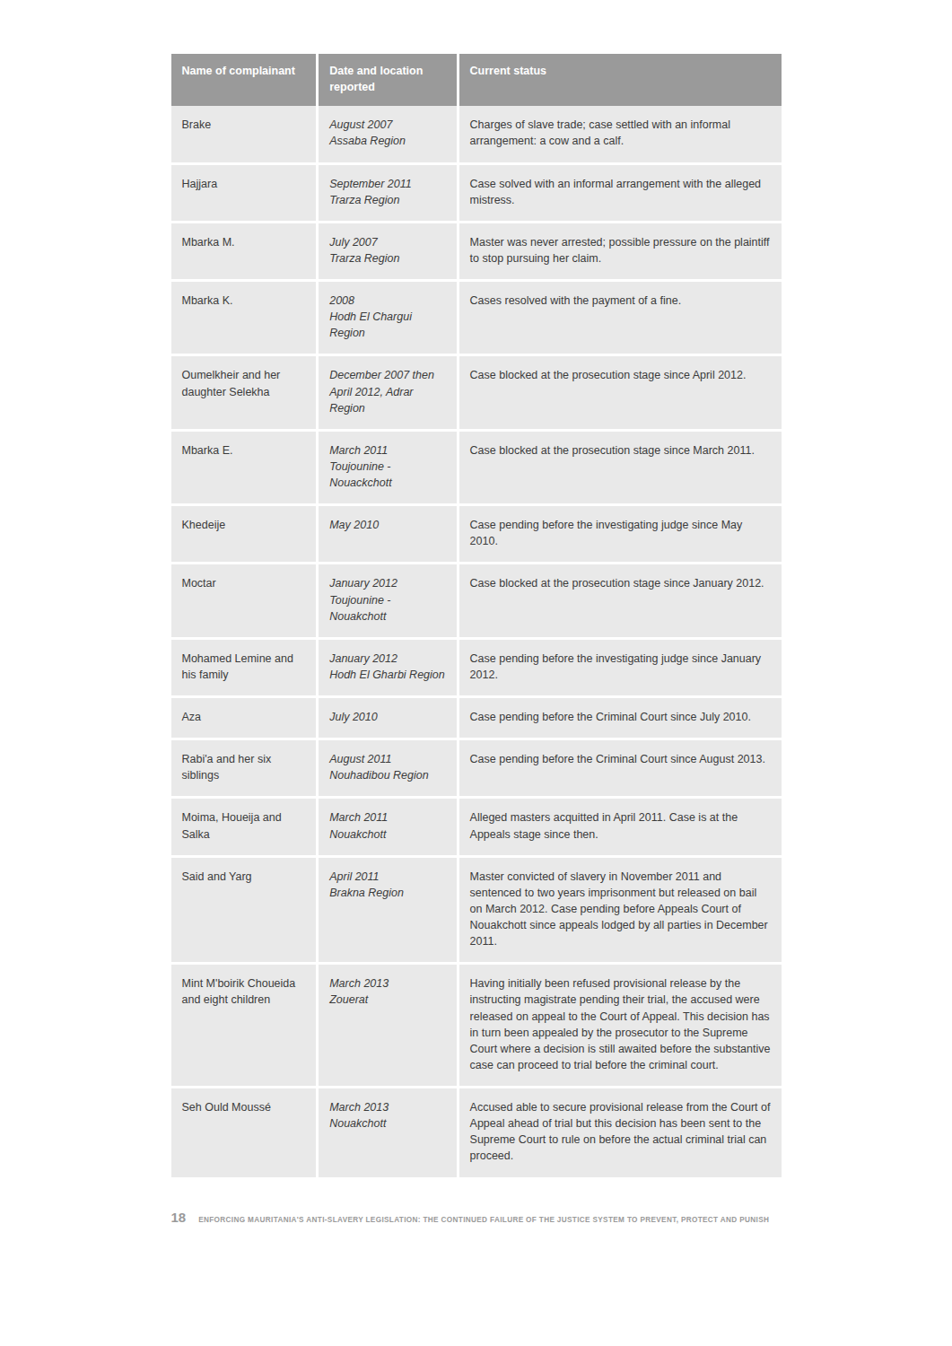| Name of complainant | Date and location reported | Current status |
| --- | --- | --- |
| Brake | August 2007 Assaba Region | Charges of slave trade; case settled with an informal arrangement: a cow and a calf. |
| Hajjara | September 2011 Trarza Region | Case solved with an informal arrangement with the alleged mistress. |
| Mbarka M. | July 2007 Trarza Region | Master was never arrested; possible pressure on the plaintiff to stop pursuing her claim. |
| Mbarka K. | 2008 Hodh El Chargui Region | Cases resolved with the payment of a fine. |
| Oumelkheir and her daughter Selekha | December 2007 then April 2012, Adrar Region | Case blocked at the prosecution stage since April 2012. |
| Mbarka E. | March 2011 Toujounine - Nouackchott | Case blocked at the prosecution stage since March 2011. |
| Khedeije | May 2010 | Case pending before the investigating judge since May 2010. |
| Moctar | January 2012 Toujounine - Nouakchott | Case blocked at the prosecution stage since January 2012. |
| Mohamed Lemine and his family | January 2012 Hodh El Gharbi Region | Case pending before the investigating judge since January 2012. |
| Aza | July 2010 | Case pending before the Criminal Court since July 2010. |
| Rabi'a and her six siblings | August 2011 Nouhadibou Region | Case pending before the Criminal Court since August 2013. |
| Moima, Houeija and Salka | March 2011 Nouakchott | Alleged masters acquitted in April 2011. Case is at the Appeals stage since then. |
| Said and Yarg | April 2011 Brakna Region | Master convicted of slavery in November 2011 and sentenced to two years imprisonment but released on bail on March 2012. Case pending before Appeals Court of Nouakchott since appeals lodged by all parties in December 2011. |
| Mint M'boirik Choueida and eight children | March 2013 Zouerat | Having initially been refused provisional release by the instructing magistrate pending their trial, the accused were released on appeal to the Court of Appeal. This decision has in turn been appealed by the prosecutor to the Supreme Court where a decision is still awaited before the substantive case can proceed to trial before the criminal court. |
| Seh Ould Moussé | March 2013 Nouakchott | Accused able to secure provisional release from the Court of Appeal ahead of trial but this decision has been sent to the Supreme Court to rule on before the actual criminal trial can proceed. |
18 Enforcing Mauritania's anti-slavery legislation: the continued failure of the justice system to prevent, protect and punish